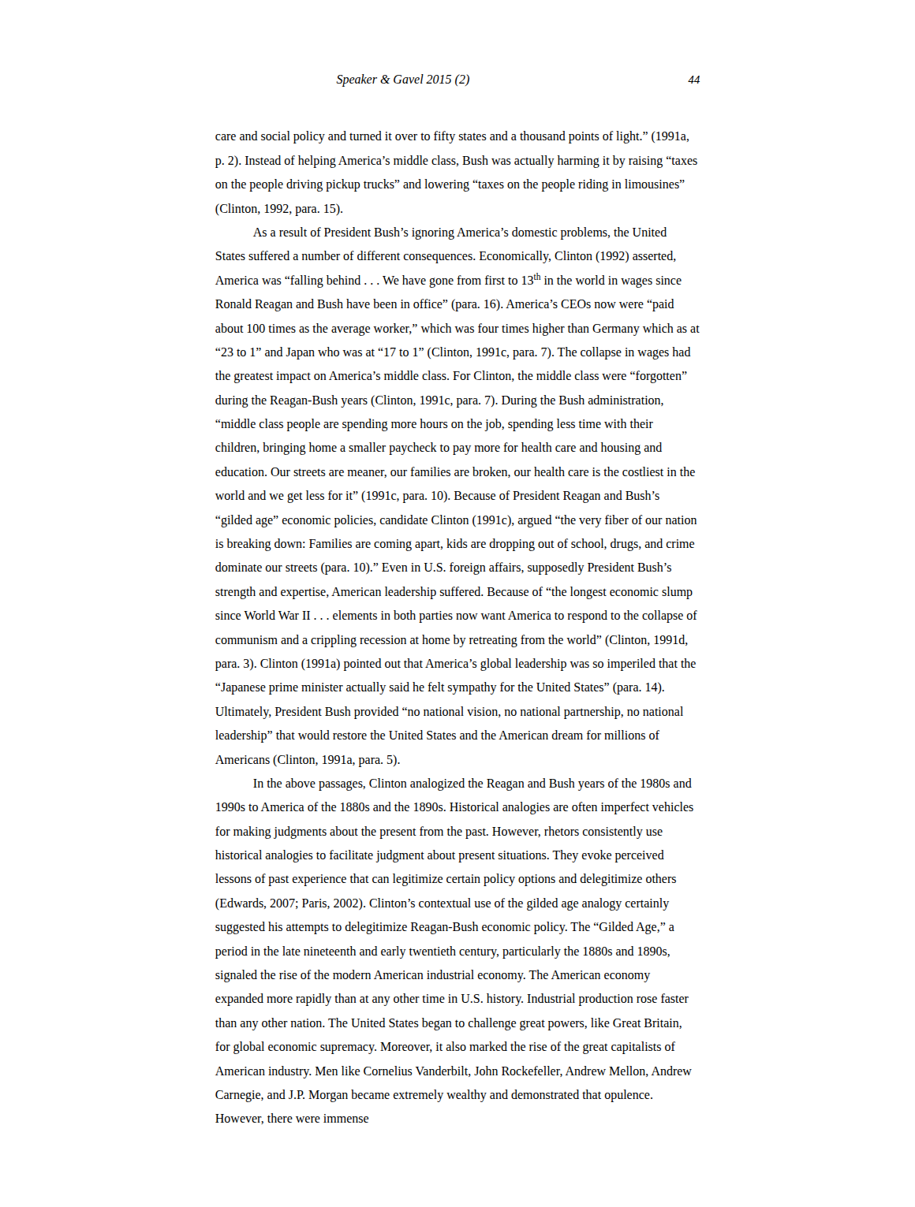Speaker & Gavel 2015 (2) 44
care and social policy and turned it over to fifty states and a thousand points of light.” (1991a, p. 2). Instead of helping America’s middle class, Bush was actually harming it by raising “taxes on the people driving pickup trucks” and lowering “taxes on the people riding in limousines” (Clinton, 1992, para. 15).
As a result of President Bush’s ignoring America’s domestic problems, the United States suffered a number of different consequences. Economically, Clinton (1992) asserted, America was “falling behind . . . We have gone from first to 13th in the world in wages since Ronald Reagan and Bush have been in office” (para. 16). America’s CEOs now were “paid about 100 times as the average worker,” which was four times higher than Germany which as at “23 to 1” and Japan who was at “17 to 1” (Clinton, 1991c, para. 7). The collapse in wages had the greatest impact on America’s middle class. For Clinton, the middle class were “forgotten” during the Reagan-Bush years (Clinton, 1991c, para. 7). During the Bush administration, “middle class people are spending more hours on the job, spending less time with their children, bringing home a smaller paycheck to pay more for health care and housing and education. Our streets are meaner, our families are broken, our health care is the costliest in the world and we get less for it” (1991c, para. 10). Because of President Reagan and Bush’s “gilded age” economic policies, candidate Clinton (1991c), argued “the very fiber of our nation is breaking down: Families are coming apart, kids are dropping out of school, drugs, and crime dominate our streets (para. 10).” Even in U.S. foreign affairs, supposedly President Bush’s strength and expertise, American leadership suffered. Because of “the longest economic slump since World War II . . . elements in both parties now want America to respond to the collapse of communism and a crippling recession at home by retreating from the world” (Clinton, 1991d, para. 3). Clinton (1991a) pointed out that America’s global leadership was so imperiled that the “Japanese prime minister actually said he felt sympathy for the United States” (para. 14). Ultimately, President Bush provided “no national vision, no national partnership, no national leadership” that would restore the United States and the American dream for millions of Americans (Clinton, 1991a, para. 5).
In the above passages, Clinton analogized the Reagan and Bush years of the 1980s and 1990s to America of the 1880s and the 1890s. Historical analogies are often imperfect vehicles for making judgments about the present from the past. However, rhetors consistently use historical analogies to facilitate judgment about present situations. They evoke perceived lessons of past experience that can legitimize certain policy options and delegitimize others (Edwards, 2007; Paris, 2002). Clinton’s contextual use of the gilded age analogy certainly suggested his attempts to delegitimize Reagan-Bush economic policy. The “Gilded Age,” a period in the late nineteenth and early twentieth century, particularly the 1880s and 1890s, signaled the rise of the modern American industrial economy. The American economy expanded more rapidly than at any other time in U.S. history. Industrial production rose faster than any other nation. The United States began to challenge great powers, like Great Britain, for global economic supremacy. Moreover, it also marked the rise of the great capitalists of American industry. Men like Cornelius Vanderbilt, John Rockefeller, Andrew Mellon, Andrew Carnegie, and J.P. Morgan became extremely wealthy and demonstrated that opulence. However, there were immense